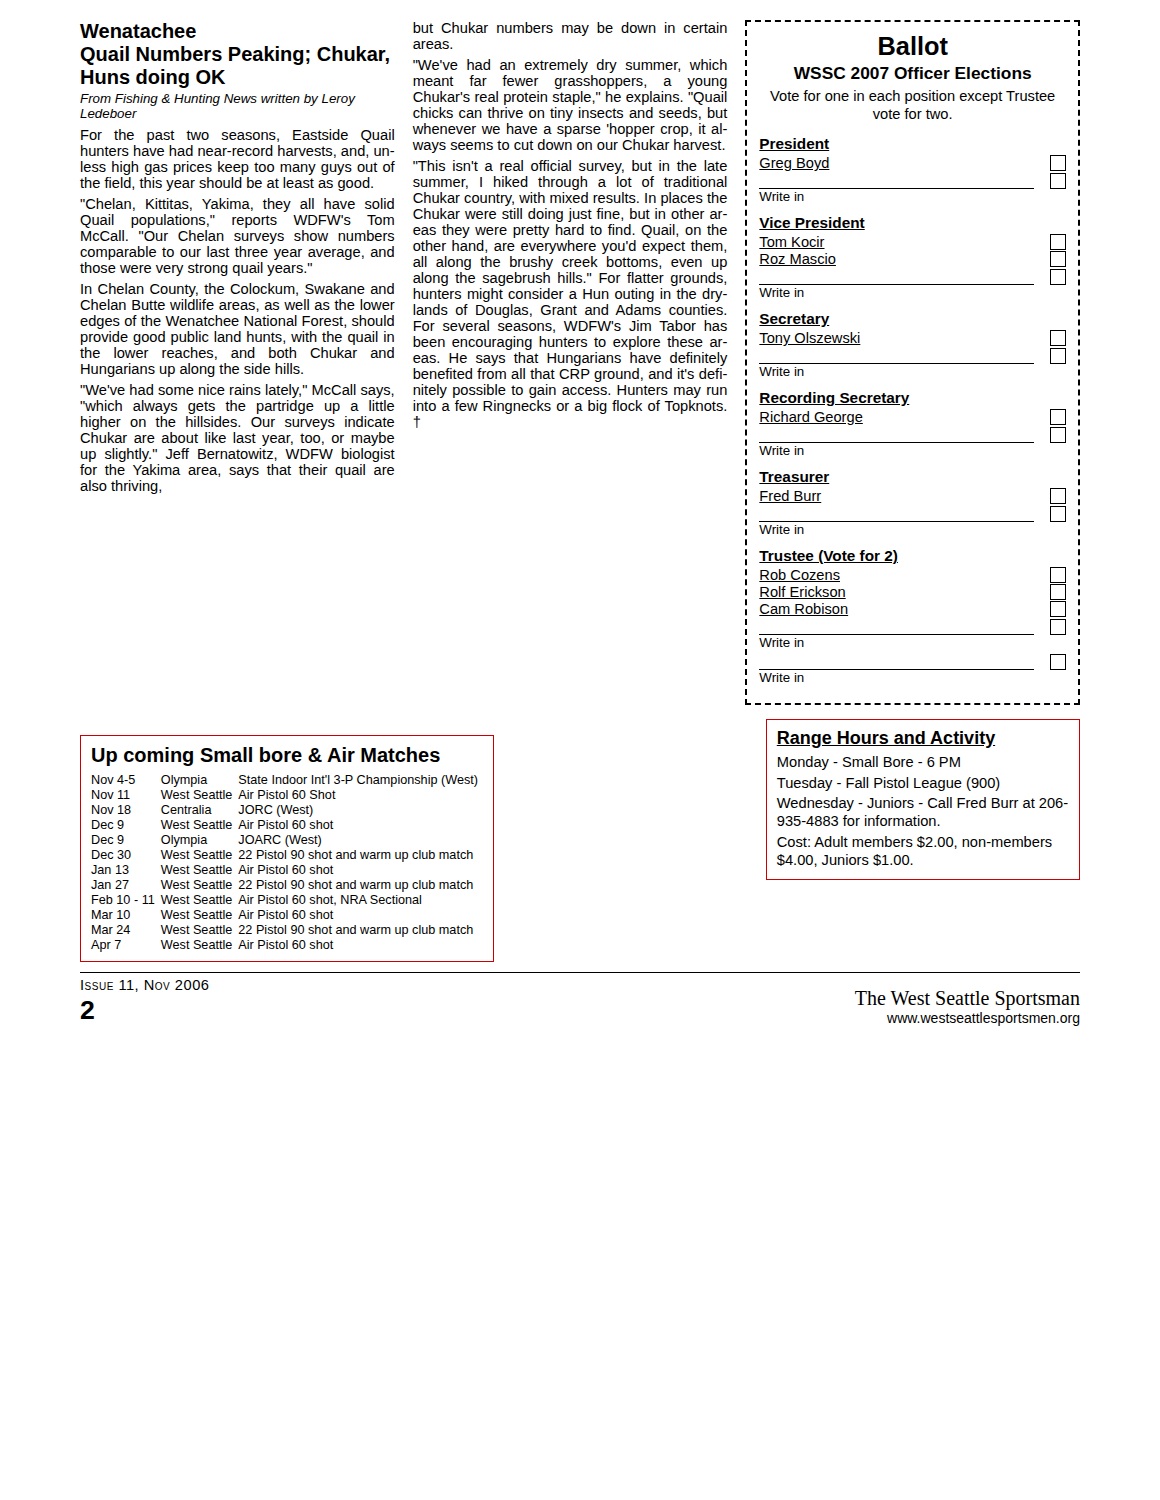Wenatachee
Quail Numbers Peaking; Chukar, Huns doing OK
From Fishing & Hunting News written by Leroy Ledeboer
For the past two seasons, Eastside Quail hunters have had near-record harvests, and, unless high gas prices keep too many guys out of the field, this year should be at least as good.
"Chelan, Kittitas, Yakima, they all have solid Quail populations," reports WDFW's Tom McCall. "Our Chelan surveys show numbers comparable to our last three year average, and those were very strong quail years."
In Chelan County, the Colockum, Swakane and Chelan Butte wildlife areas, as well as the lower edges of the Wenatchee National Forest, should provide good public land hunts, with the quail in the lower reaches, and both Chukar and Hungarians up along the side hills.
"We've had some nice rains lately," McCall says, "which always gets the partridge up a little higher on the hillsides. Our surveys indicate Chukar are about like last year, too, or maybe up slightly." Jeff Bernatowitz, WDFW biologist for the Yakima area, says that their quail are also thriving,
but Chukar numbers may be down in certain areas.
"We've had an extremely dry summer, which meant far fewer grasshoppers, a young Chukar's real protein staple," he explains. "Quail chicks can thrive on tiny insects and seeds, but whenever we have a sparse 'hopper crop, it always seems to cut down on our Chukar harvest.
"This isn't a real official survey, but in the late summer, I hiked through a lot of traditional Chukar country, with mixed results. In places the Chukar were still doing just fine, but in other areas they were pretty hard to find. Quail, on the other hand, are everywhere you'd expect them, all along the brushy creek bottoms, even up along the sagebrush hills." For flatter grounds, hunters might consider a Hun outing in the drylands of Douglas, Grant and Adams counties. For several seasons, WDFW's Jim Tabor has been encouraging hunters to explore these areas. He says that Hungarians have definitely benefited from all that CRP ground, and it's definitely possible to gain access. Hunters may run into a few Ringnecks or a big flock of Topknots. †
Ballot
WSSC 2007 Officer Elections
Vote for one in each position except Trustee vote for two.
President
Greg Boyd
Write in
Vice President
Tom Kocir
Roz Mascio
Write in
Secretary
Tony Olszewski
Write in
Recording Secretary
Richard George
Write in
Treasurer
Fred Burr
Write in
Trustee (Vote for 2)
Rob Cozens
Rolf Erickson
Cam Robison
Write in
Write in
Up coming Small bore & Air Matches
| Nov 4-5 | Olympia | State Indoor Int'l 3-P Championship (West) |
| Nov 11 | West Seattle | Air Pistol 60 Shot |
| Nov 18 | Centralia | JORC (West) |
| Dec 9 | West Seattle | Air Pistol 60 shot |
| Dec 9 | Olympia | JOARC (West) |
| Dec 30 | West Seattle | 22 Pistol 90 shot and warm up club match |
| Jan 13 | West Seattle | Air Pistol 60 shot |
| Jan 27 | West Seattle | 22 Pistol 90 shot and warm up club match |
| Feb 10 - 11 | West Seattle | Air Pistol 60 shot, NRA Sectional |
| Mar 10 | West Seattle | Air Pistol 60 shot |
| Mar 24 | West Seattle | 22 Pistol 90 shot and warm up club match |
| Apr 7 | West Seattle | Air Pistol 60 shot |
Range Hours and Activity
Monday - Small Bore - 6 PM
Tuesday - Fall Pistol League (900)
Wednesday - Juniors - Call Fred Burr at 206-935-4883 for information.
Cost: Adult members $2.00, non-members $4.00, Juniors $1.00.
Issue 11, Nov 2006
2
The West Seattle Sportsman
www.westseattlesportsmen.org